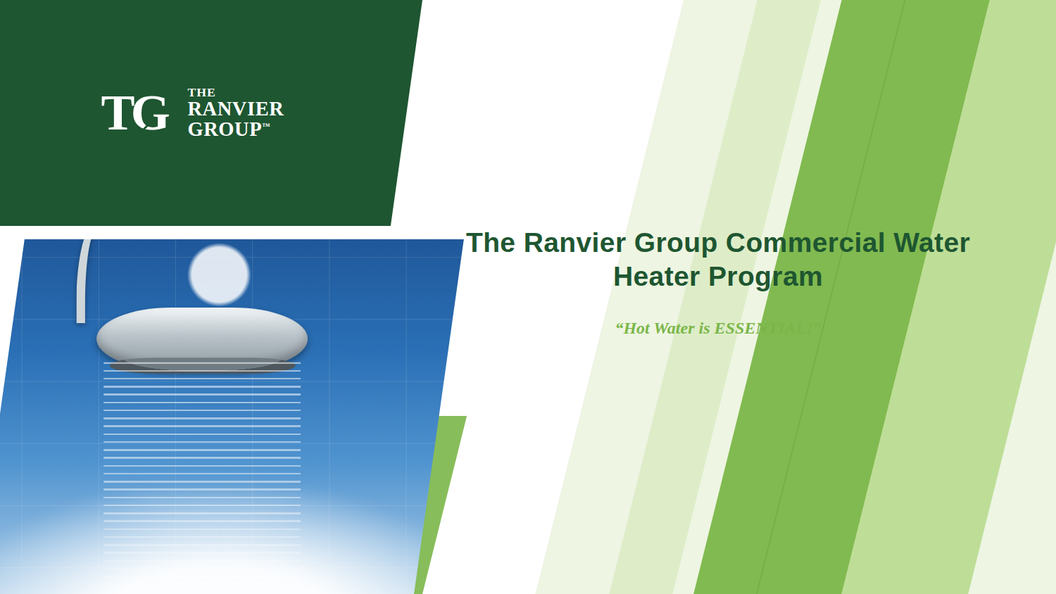TG
THE RANVIER
GROUP™
The Ranvier Group Commercial Water Heater Program
“Hot Water is ESSENTIAL!”